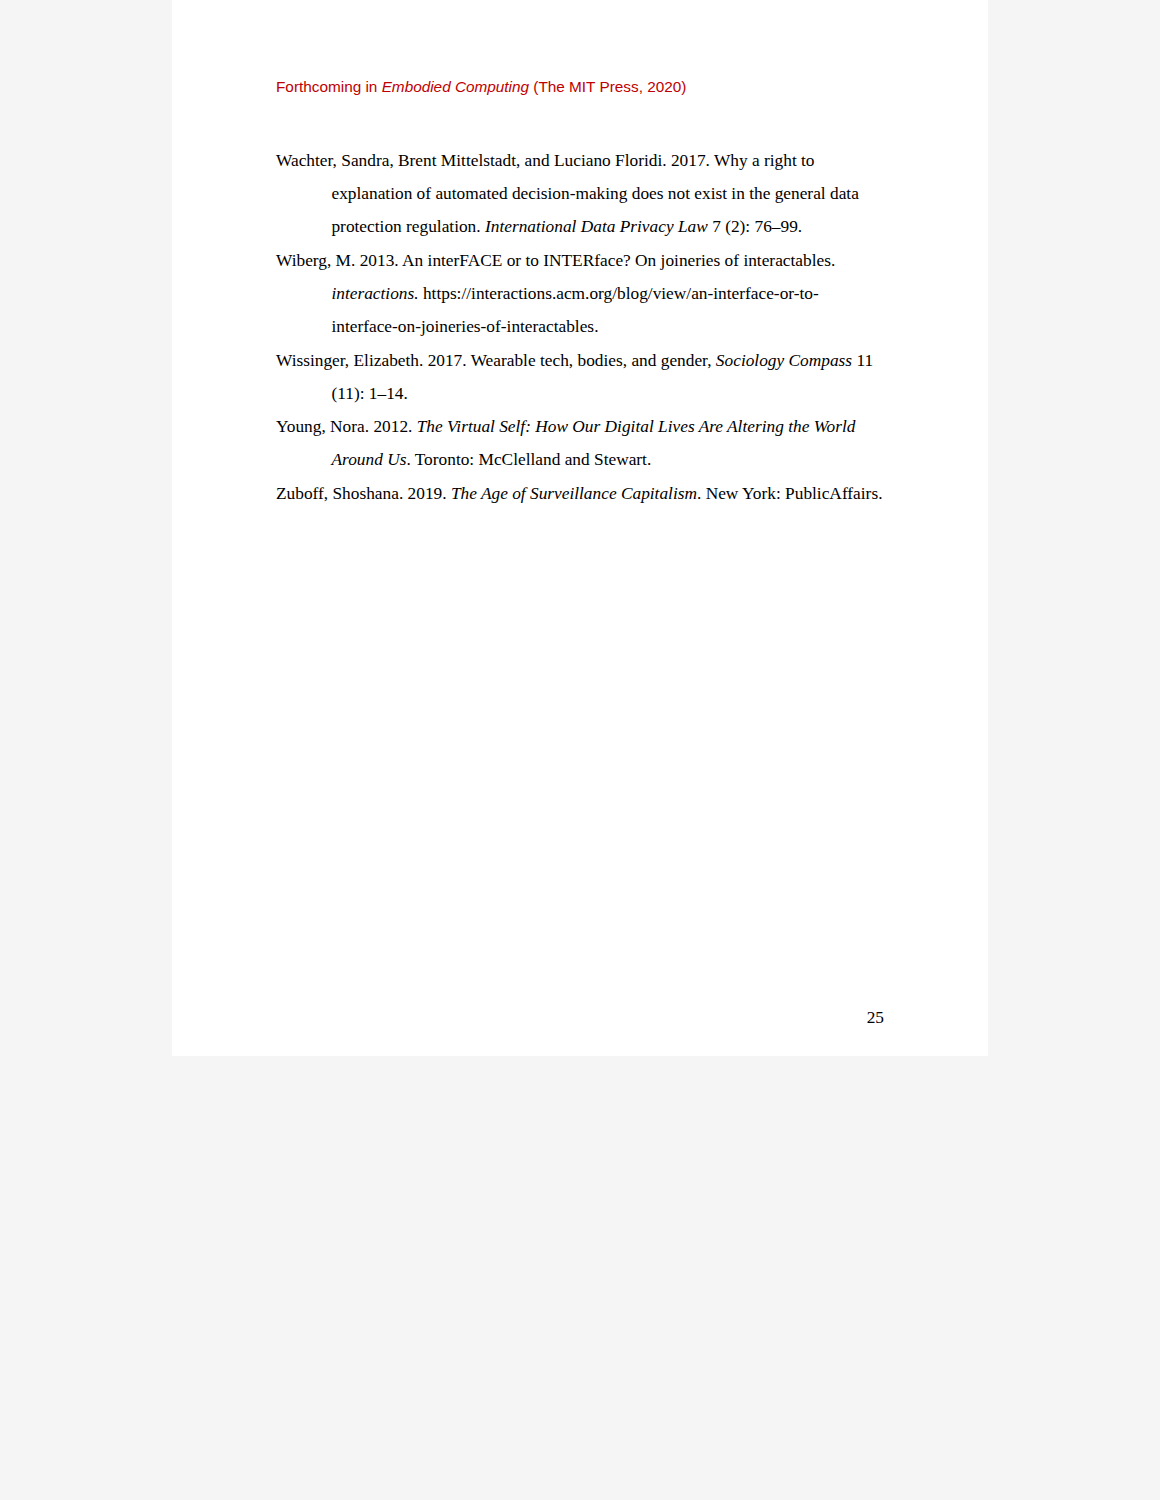Forthcoming in Embodied Computing (The MIT Press, 2020)
References
Wachter, Sandra, Brent Mittelstadt, and Luciano Floridi. 2017. Why a right to explanation of automated decision-making does not exist in the general data protection regulation. International Data Privacy Law 7 (2): 76–99.
Wiberg, M. 2013. An interFACE or to INTERface? On joineries of interactables. interactions. https://interactions.acm.org/blog/view/an-interface-or-to-interface-on-joineries-of-interactables.
Wissinger, Elizabeth. 2017. Wearable tech, bodies, and gender, Sociology Compass 11 (11): 1–14.
Young, Nora. 2012. The Virtual Self: How Our Digital Lives Are Altering the World Around Us. Toronto: McClelland and Stewart.
Zuboff, Shoshana. 2019. The Age of Surveillance Capitalism. New York: PublicAffairs.
25